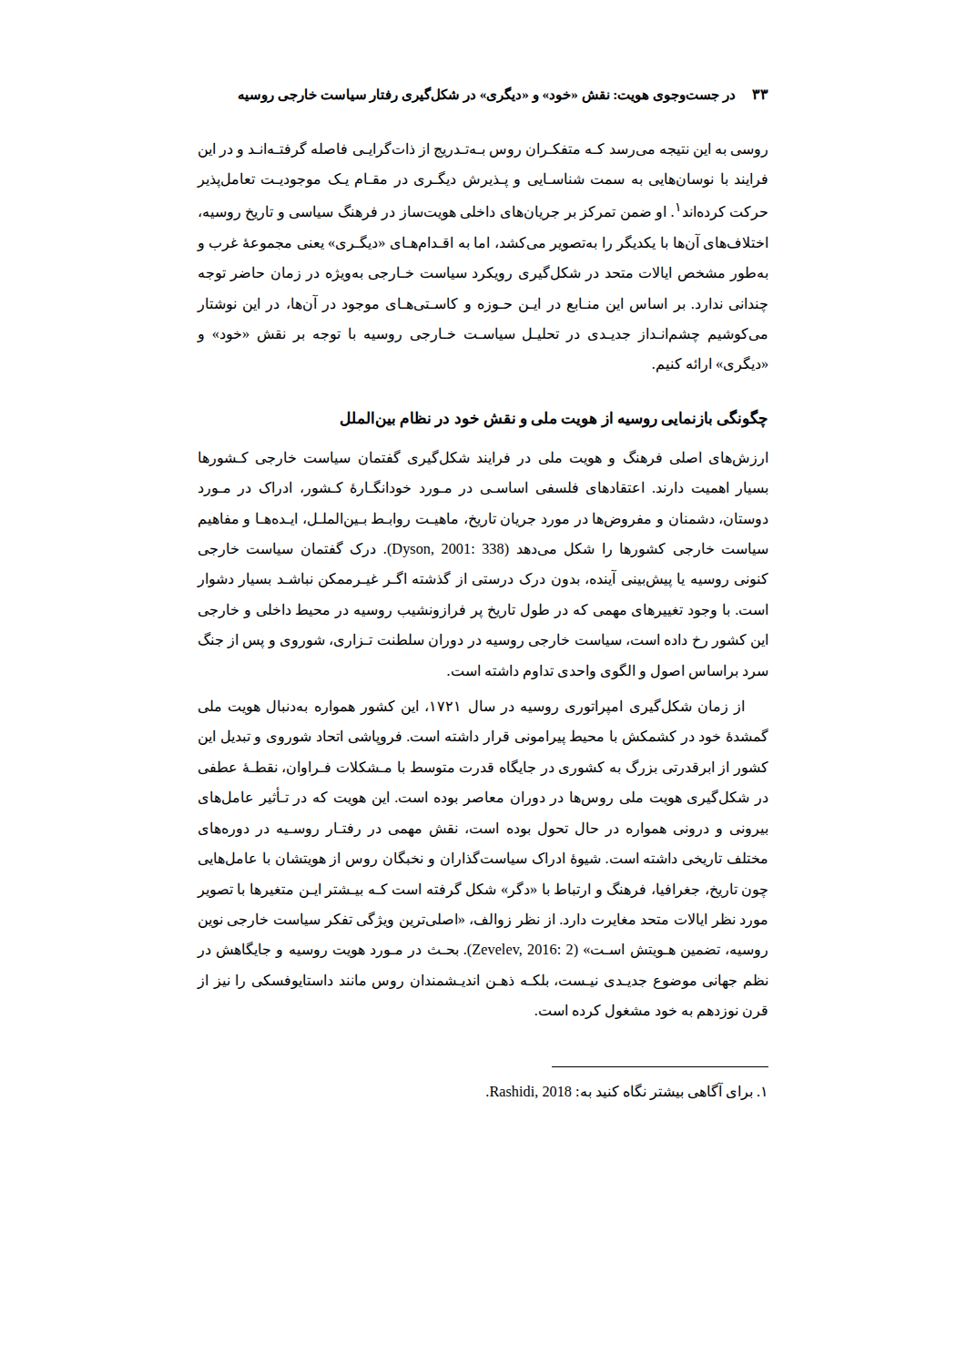۳۳ در جست‌وجوی هویت: نقش «خود» و «دیگری» در شکل‌گیری رفتار سیاست خارجی روسیه
روسی به این نتیجه می‌رسد کـه متفکـران روس بـه‌تـدریج از ذات‌گرایـی فاصله گرفتـه‌انـد و در این فرایند با نوسان‌هایی به سمت شناسـایی و پـذیرش دیگـری در مقـام یـک موجودیـت تعامل‌پذیر حرکت کرده‌اند۱. او ضمن تمرکز بر جریان‌های داخلی هویت‌ساز در فرهنگ سیاسی و تاریخ روسیه، اختلاف‌های آن‌ها با یکدیگر را به‌تصویر می‌کشد، اما به اقـدام‌هـای «دیگـری» یعنی مجموعۀ غرب و به‌طور مشخص ایالات متحد در شکل‌گیری رویکرد سیاست خـارجی به‌ویژه در زمان حاضر توجه چندانی ندارد. بر اساس این منـابع در ایـن حـوزه و کاسـتی‌هـای موجود در آن‌ها، در این نوشتار می‌کوشیم چشم‌انـداز جدیـدی در تحلیـل سیاسـت خـارجی روسیه با توجه بر نقش «خود» و «دیگری» ارائه کنیم.
چگونگی بازنمایی روسیه از هویت ملی و نقش خود در نظام بین‌الملل
ارزش‌های اصلی فرهنگ و هویت ملی در فرایند شکل‌گیری گفتمان سیاست خارجی کـشورها بسیار اهمیت دارند. اعتقادهای فلسفی اساسـی در مـورد خودانگـارۀ کـشور، ادراک در مـورد دوستان، دشمنان و مفروض‌ها در مورد جریان تاریخ، ماهیـت روابـط بـین‌الملـل، ایـده‌هـا و مفاهیم سیاست خارجی کشورها را شکل می‌دهد (Dyson, 2001: 338). درک گفتمان سیاست خارجی کنونی روسیه یا پیش‌بینی آینده، بدون درک درستی از گذشته اگـر غیـرممکن نباشـد بسیار دشوار است. با وجود تغییرهای مهمی که در طول تاریخ پر فرازونشیب روسیه در محیط داخلی و خارجی این کشور رخ داده است، سیاست خارجی روسیه در دوران سلطنت تـزاری، شوروی و پس از جنگ سرد براساس اصول و الگوی واحدی تداوم داشته است.
از زمان شکل‌گیری امپراتوری روسیه در سال ۱۷۲۱، این کشور همواره به‌دنبال هویت ملی گمشدۀ خود در کشمکش با محیط پیرامونی قرار داشته است. فروپاشی اتحاد شوروی و تبدیل این کشور از ابرقدرتی بزرگ به کشوری در جایگاه قدرت متوسط با مـشکلات فـراوان، نقطـۀ عطفی در شکل‌گیری هویت ملی روس‌ها در دوران معاصر بوده است. این هویت که در تـأثیر عامل‌های بیرونی و درونی همواره در حال تحول بوده است، نقش مهمی در رفتـار روسـیه در دوره‌های مختلف تاریخی داشته است. شیوۀ ادراک سیاست‌گذاران و نخبگان روس از هویتشان با عامل‌هایی چون تاریخ، جغرافیا، فرهنگ و ارتباط با «دگر» شکل گرفته است کـه بیـشتر ایـن متغیرها با تصویر مورد نظر ایالات متحد مغایرت دارد. از نظر زوالف، «اصلی‌ترین ویژگی تفکر سیاست خارجی نوین روسیه، تضمین هـویتش اسـت» (Zevelev, 2016: 2). بحـث در مـورد هویت روسیه و جایگاهش در نظم جهانی موضوع جدیـدی نیـست، بلکـه ذهـن اندیـشمندان روس مانند داستایوفسکی را نیز از قرن نوزدهم به خود مشغول کرده است.
۱. برای آگاهی بیشتر نگاه کنید به: Rashidi, 2018.